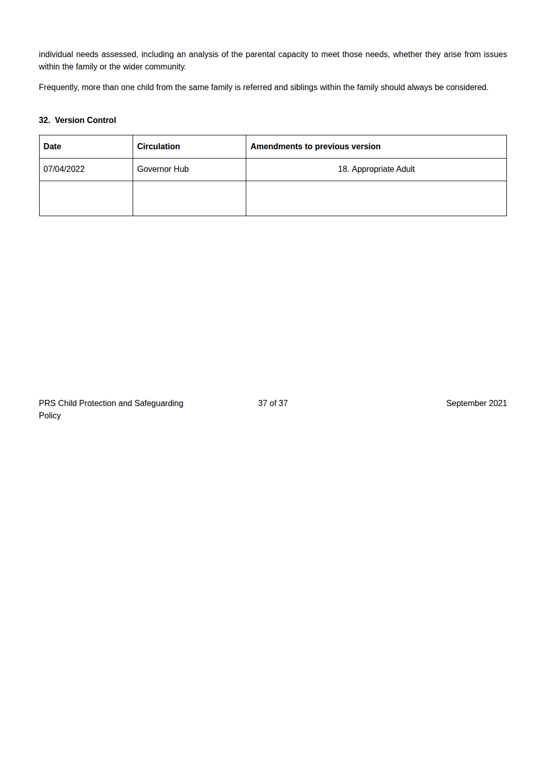individual needs assessed, including an analysis of the parental capacity to meet those needs, whether they arise from issues within the family or the wider community.
Frequently, more than one child from the same family is referred and siblings within the family should always be considered.
32. Version Control
| Date | Circulation | Amendments to previous version |
| --- | --- | --- |
| 07/04/2022 | Governor Hub | 18. Appropriate Adult |
PRS Child Protection and Safeguarding Policy 37 of 37 September 2021